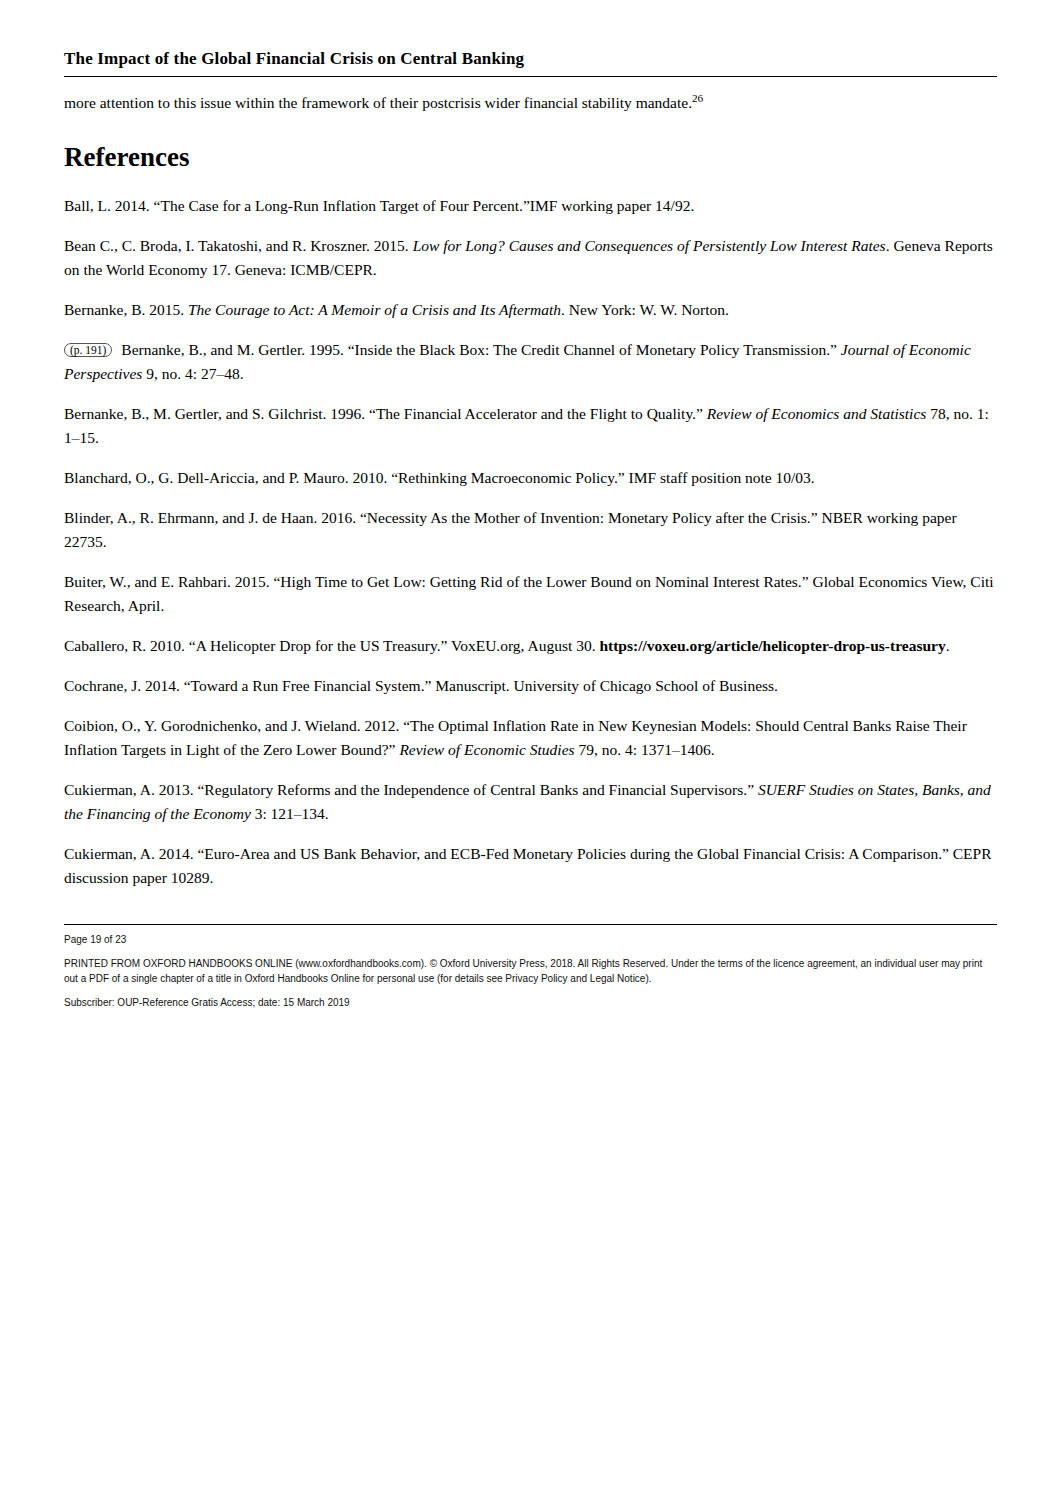The Impact of the Global Financial Crisis on Central Banking
more attention to this issue within the framework of their postcrisis wider financial stability mandate.26
References
Ball, L. 2014. “The Case for a Long-Run Inflation Target of Four Percent.”IMF working paper 14/92.
Bean C., C. Broda, I. Takatoshi, and R. Kroszner. 2015. Low for Long? Causes and Consequences of Persistently Low Interest Rates. Geneva Reports on the World Economy 17. Geneva: ICMB/CEPR.
Bernanke, B. 2015. The Courage to Act: A Memoir of a Crisis and Its Aftermath. New York: W. W. Norton.
(p. 191) Bernanke, B., and M. Gertler. 1995. “Inside the Black Box: The Credit Channel of Monetary Policy Transmission.” Journal of Economic Perspectives 9, no. 4: 27–48.
Bernanke, B., M. Gertler, and S. Gilchrist. 1996. “The Financial Accelerator and the Flight to Quality.” Review of Economics and Statistics 78, no. 1: 1–15.
Blanchard, O., G. Dell-Ariccia, and P. Mauro. 2010. “Rethinking Macroeconomic Policy.” IMF staff position note 10/03.
Blinder, A., R. Ehrmann, and J. de Haan. 2016. “Necessity As the Mother of Invention: Monetary Policy after the Crisis.” NBER working paper 22735.
Buiter, W., and E. Rahbari. 2015. “High Time to Get Low: Getting Rid of the Lower Bound on Nominal Interest Rates.” Global Economics View, Citi Research, April.
Caballero, R. 2010. “A Helicopter Drop for the US Treasury.” VoxEU.org, August 30. https://voxeu.org/article/helicopter-drop-us-treasury.
Cochrane, J. 2014. “Toward a Run Free Financial System.” Manuscript. University of Chicago School of Business.
Coibion, O., Y. Gorodnichenko, and J. Wieland. 2012. “The Optimal Inflation Rate in New Keynesian Models: Should Central Banks Raise Their Inflation Targets in Light of the Zero Lower Bound?” Review of Economic Studies 79, no. 4: 1371–1406.
Cukierman, A. 2013. “Regulatory Reforms and the Independence of Central Banks and Financial Supervisors.” SUERF Studies on States, Banks, and the Financing of the Economy 3: 121–134.
Cukierman, A. 2014. “Euro-Area and US Bank Behavior, and ECB-Fed Monetary Policies during the Global Financial Crisis: A Comparison.” CEPR discussion paper 10289.
Page 19 of 23
PRINTED FROM OXFORD HANDBOOKS ONLINE (www.oxfordhandbooks.com). © Oxford University Press, 2018. All Rights Reserved. Under the terms of the licence agreement, an individual user may print out a PDF of a single chapter of a title in Oxford Handbooks Online for personal use (for details see Privacy Policy and Legal Notice).
Subscriber: OUP-Reference Gratis Access; date: 15 March 2019